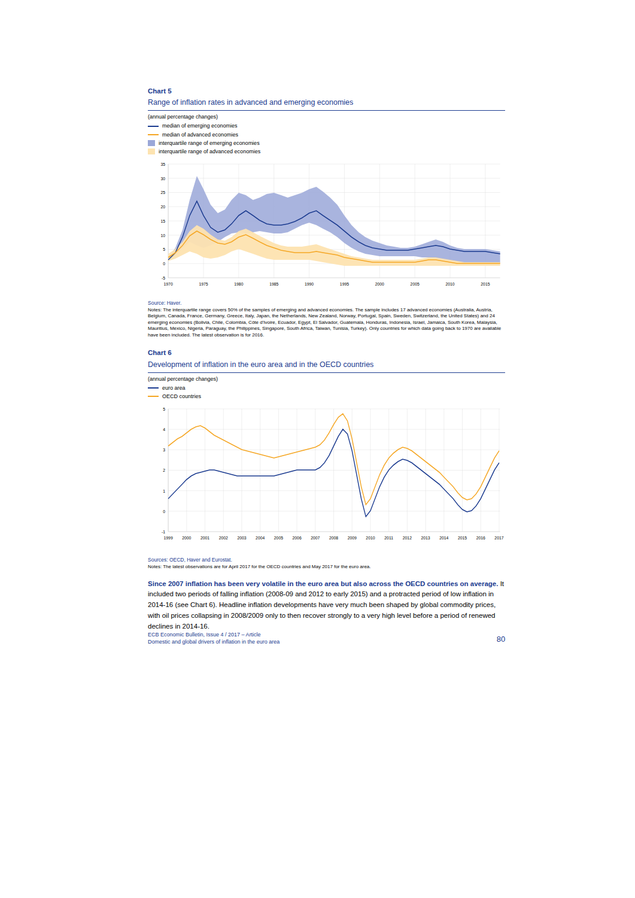Chart 5
Range of inflation rates in advanced and emerging economies
(annual percentage changes)
median of emerging economies
median of advanced economies
interquartile range of emerging economies
interquartile range of advanced economies
35 30 25 20 15 10 5 0 -5 1970 1975 1980 1985 1990 1995 2000 2005 2010 2015
Source: Haver.
Notes: The interquartile range covers 50% of the samples of emerging and advanced economies. The sample includes 17 advanced economies (Australia, Austria, Belgium, Canada, France, Germany, Greece, Italy, Japan, the Netherlands, New Zealand, Norway, Portugal, Spain, Sweden, Switzerland, the United States) and 24 emerging economies (Bolivia, Chile, Colombia, Côte d'Ivoire, Ecuador, Egypt, El Salvador, Guatemala, Honduras, Indonesia, Israel, Jamaica, South Korea, Malaysia, Mauritius, Mexico, Nigeria, Paraguay, the Philippines, Singapore, South Africa, Taiwan, Tunisia, Turkey). Only countries for which data going back to 1970 are available have been included. The latest observation is for 2016.
Chart 6
Development of inflation in the euro area and in the OECD countries
(annual percentage changes)
euro area
OECD countries
5 4 3 2 1 0 -1 1999 2000 2001 2002 2003 2004 2005 2006 2007 2008 2009 2010 2011 2012 2013 2014 2015 2016 2017
Sources: OECD, Haver and Eurostat.
Notes: The latest observations are for April 2017 for the OECD countries and May 2017 for the euro area.
Since 2007 inflation has been very volatile in the euro area but also across the OECD countries on average. It included two periods of falling inflation (2008-09 and 2012 to early 2015) and a protracted period of low inflation in 2014-16 (see Chart 6). Headline inflation developments have very much been shaped by global commodity prices, with oil prices collapsing in 2008/2009 only to then recover strongly to a very high level before a period of renewed declines in 2014-16.
ECB Economic Bulletin, Issue 4 / 2017 – Article
Domestic and global drivers of inflation in the euro area
80